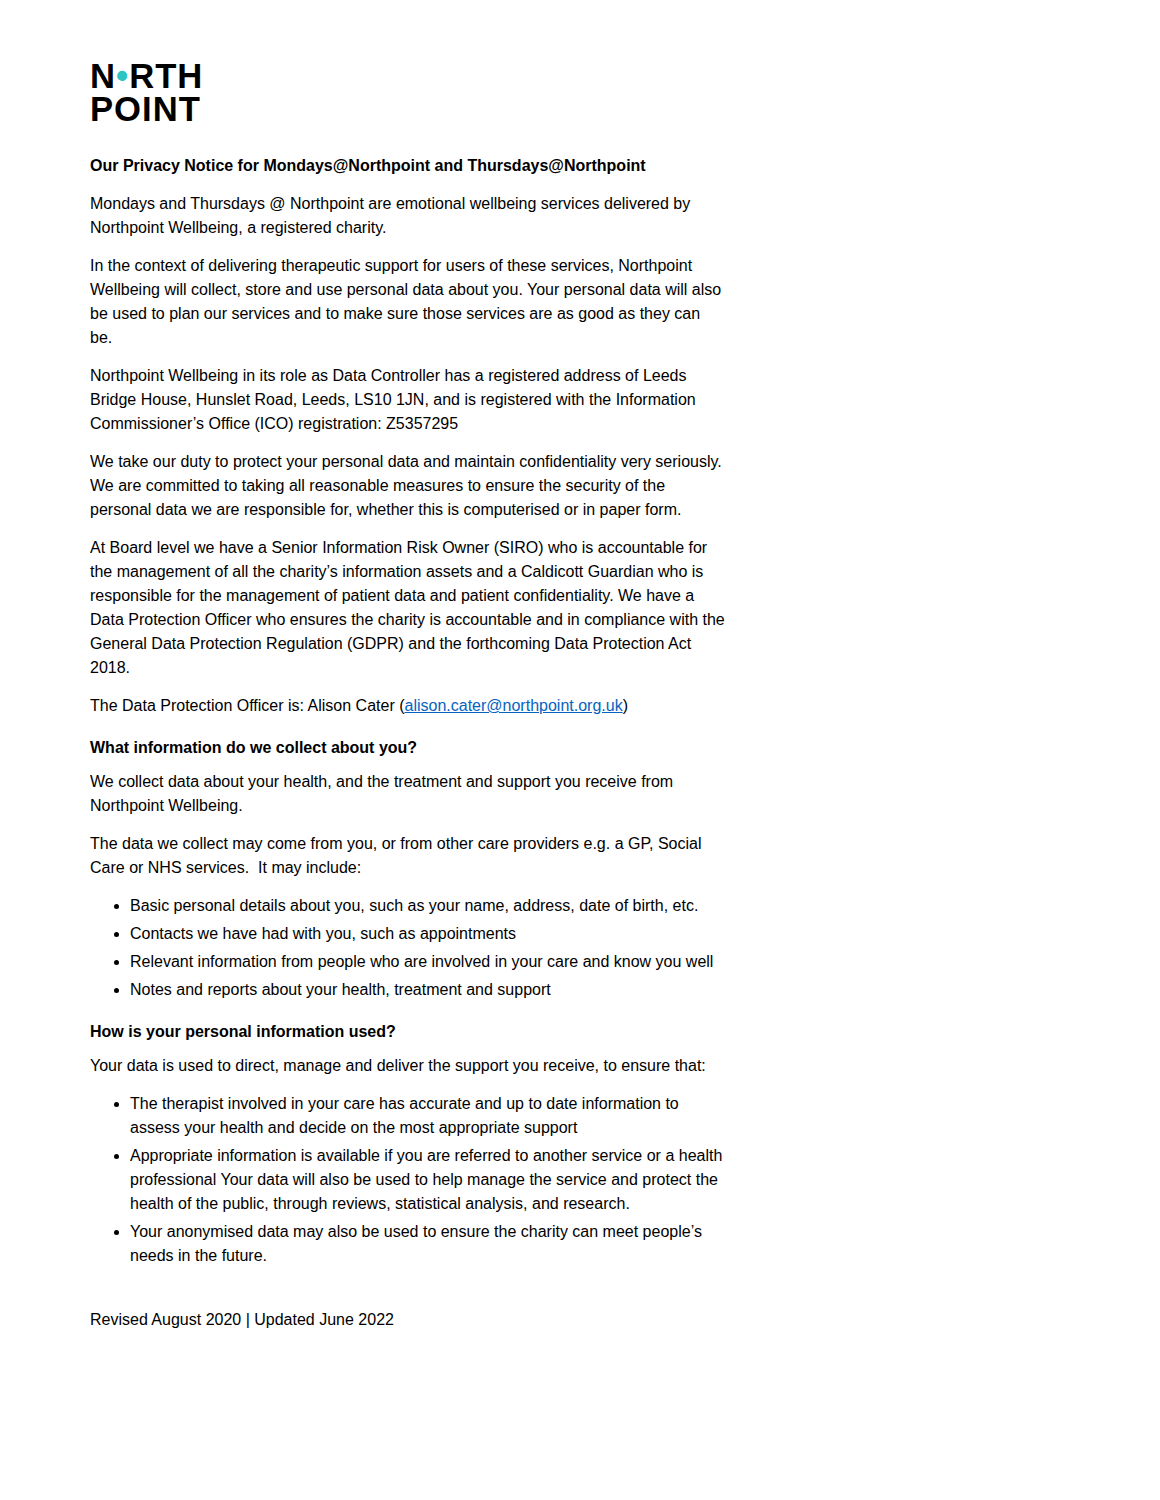N•RTH
POINT
Our Privacy Notice for Mondays@Northpoint and Thursdays@Northpoint
Mondays and Thursdays @ Northpoint are emotional wellbeing services delivered by Northpoint Wellbeing, a registered charity.
In the context of delivering therapeutic support for users of these services, Northpoint Wellbeing will collect, store and use personal data about you. Your personal data will also be used to plan our services and to make sure those services are as good as they can be.
Northpoint Wellbeing in its role as Data Controller has a registered address of Leeds Bridge House, Hunslet Road, Leeds, LS10 1JN, and is registered with the Information Commissioner’s Office (ICO) registration: Z5357295
We take our duty to protect your personal data and maintain confidentiality very seriously. We are committed to taking all reasonable measures to ensure the security of the personal data we are responsible for, whether this is computerised or in paper form.
At Board level we have a Senior Information Risk Owner (SIRO) who is accountable for the management of all the charity’s information assets and a Caldicott Guardian who is responsible for the management of patient data and patient confidentiality. We have a Data Protection Officer who ensures the charity is accountable and in compliance with the General Data Protection Regulation (GDPR) and the forthcoming Data Protection Act 2018.
The Data Protection Officer is: Alison Cater (alison.cater@northpoint.org.uk)
What information do we collect about you?
We collect data about your health, and the treatment and support you receive from Northpoint Wellbeing.
The data we collect may come from you, or from other care providers e.g. a GP, Social Care or NHS services. It may include:
Basic personal details about you, such as your name, address, date of birth, etc.
Contacts we have had with you, such as appointments
Relevant information from people who are involved in your care and know you well
Notes and reports about your health, treatment and support
How is your personal information used?
Your data is used to direct, manage and deliver the support you receive, to ensure that:
The therapist involved in your care has accurate and up to date information to assess your health and decide on the most appropriate support
Appropriate information is available if you are referred to another service or a health professional Your data will also be used to help manage the service and protect the health of the public, through reviews, statistical analysis, and research.
Your anonymised data may also be used to ensure the charity can meet people’s needs in the future.
Revised August 2020 | Updated June 2022